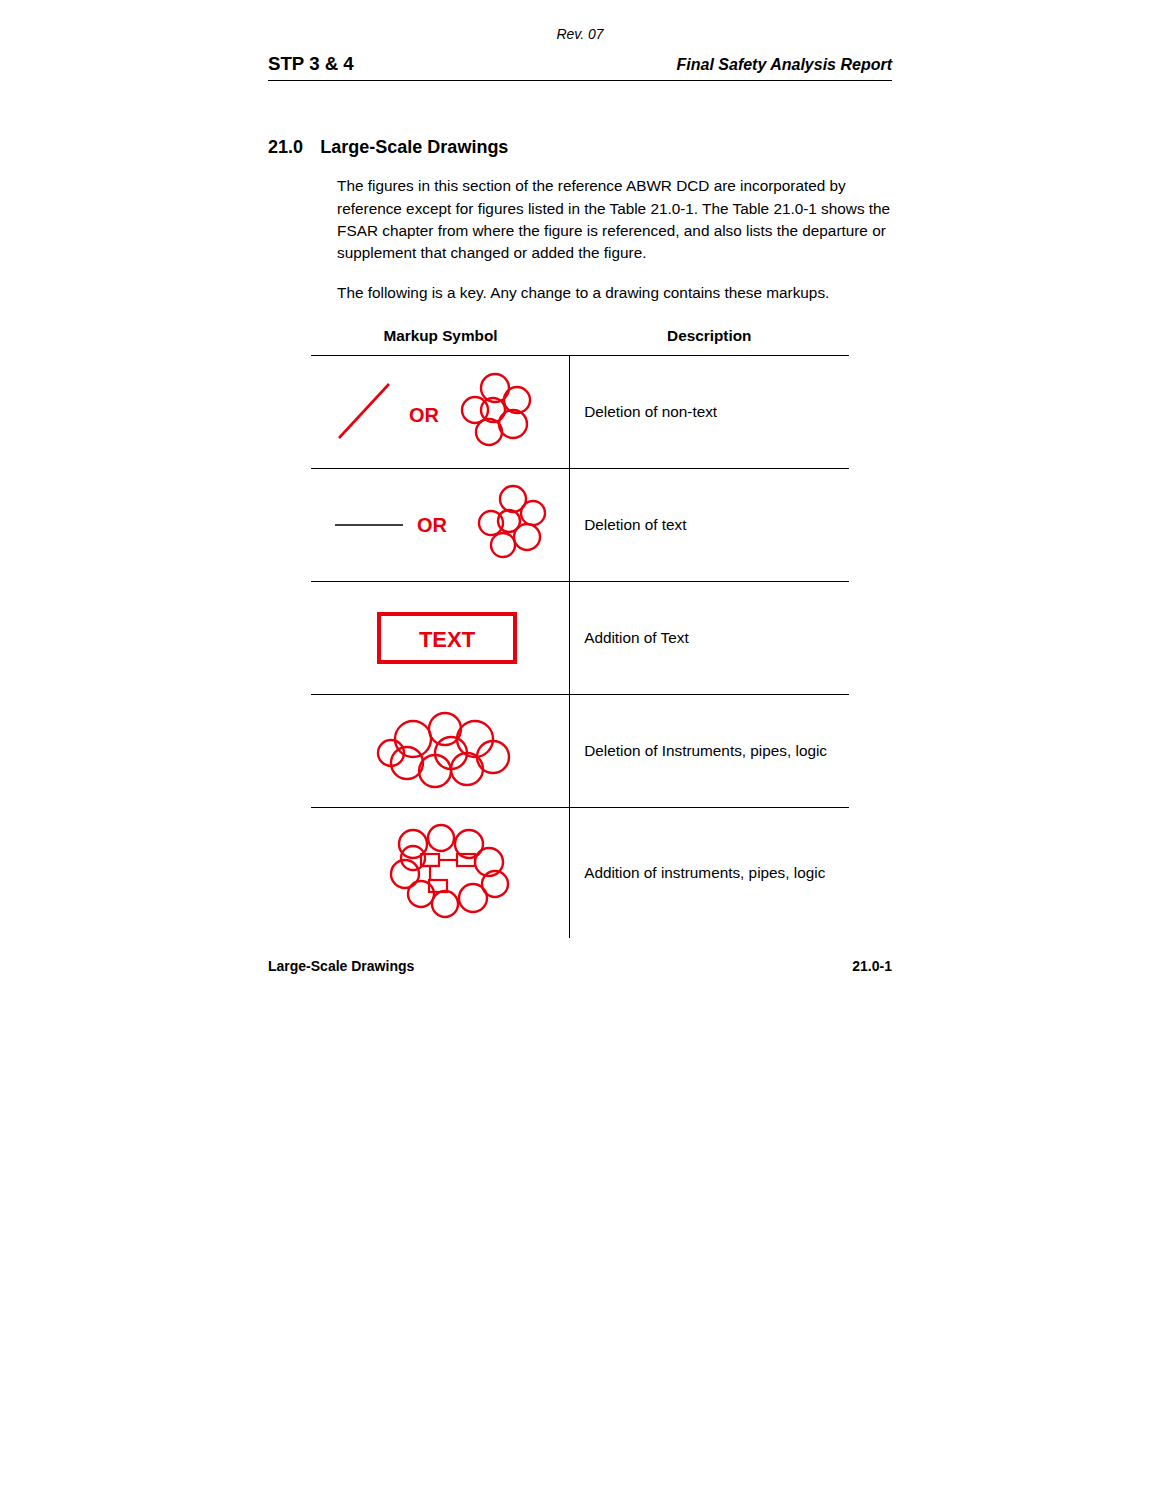Rev. 07
STP 3 & 4
Final Safety Analysis Report
21.0 Large-Scale Drawings
The figures in this section of the reference ABWR DCD are incorporated by reference except for figures listed in the Table 21.0-1. The Table 21.0-1 shows the FSAR chapter from where the figure is referenced, and also lists the departure or supplement that changed or added the figure.
The following is a key. Any change to a drawing contains these markups.
| Markup Symbol | Description |
| --- | --- |
| OR | Deletion of non-text |
| OR | Deletion of text |
| TEXT | Addition of Text |
| | Deletion of Instruments, pipes, logic |
| | Addition of instruments, pipes, logic |
Large-Scale Drawings
21.0-1